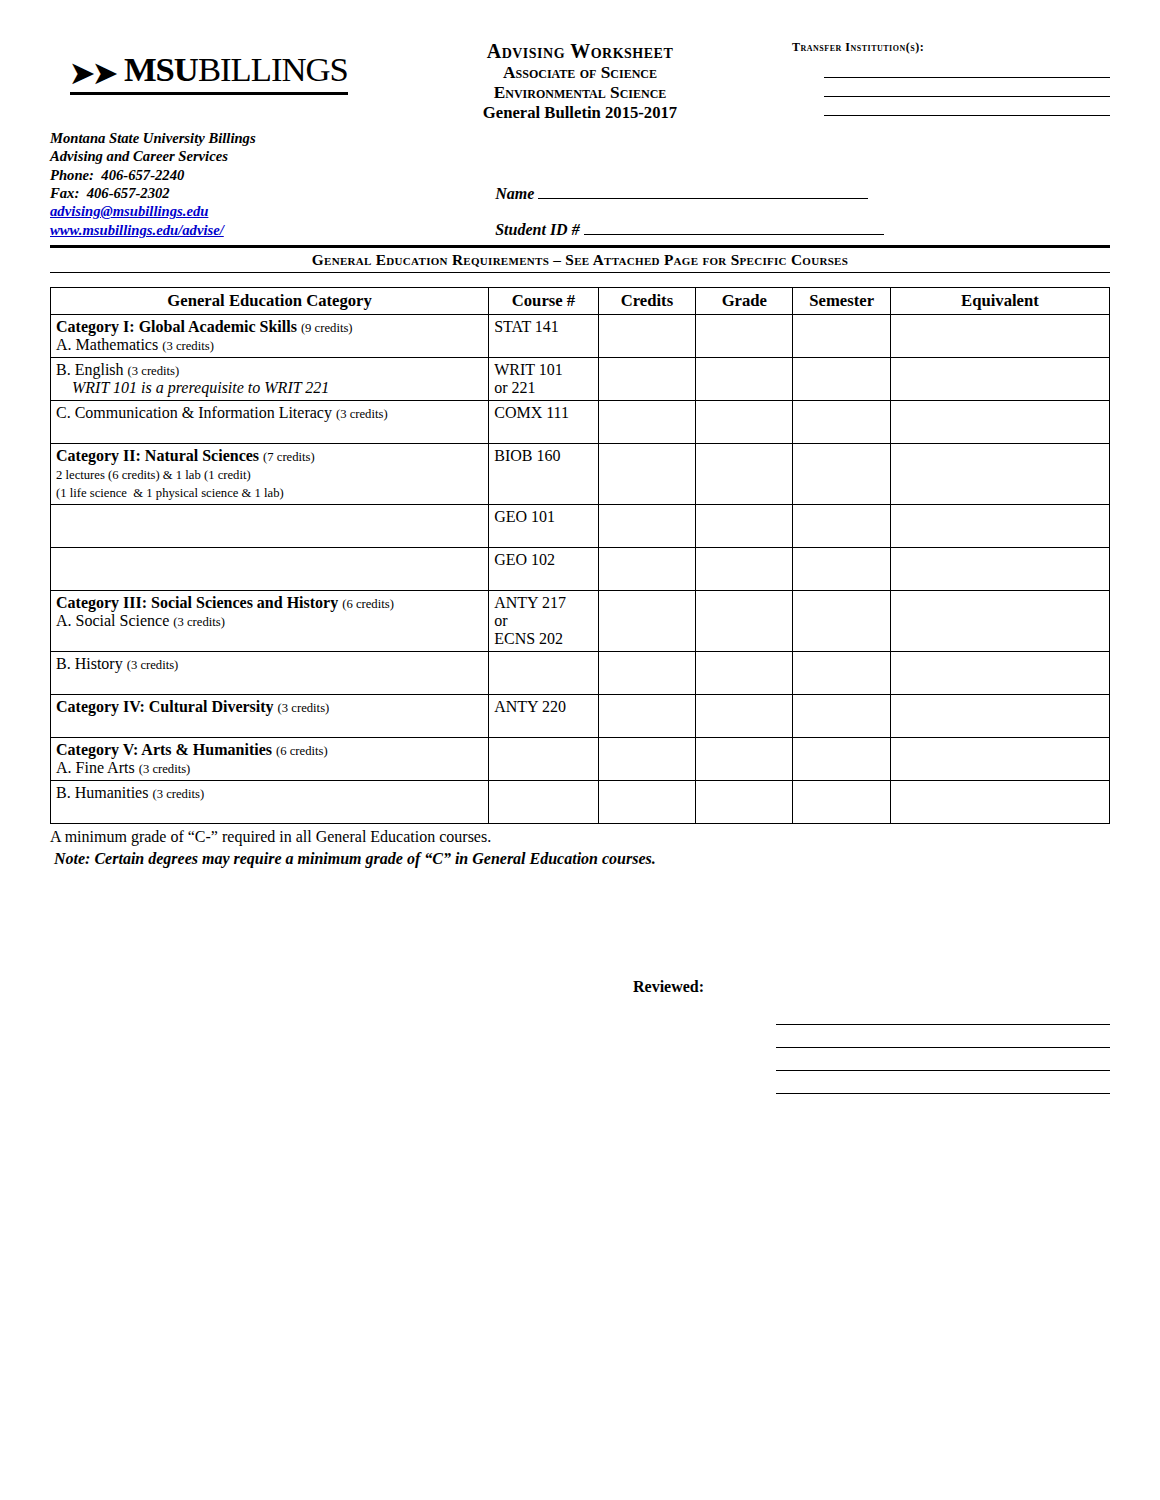➤➤ MSUBILLINGS
Advising Worksheet
Associate of Science
Environmental Science
General Bulletin 2015-2017
Transfer Institution(s):
Montana State University Billings
Advising and Career Services
Phone: 406-657-2240
Fax: 406-657-2302
advising@msubillings.edu
www.msubillings.edu/advise/
Name
Student ID #
General Education Requirements – See Attached Page for Specific Courses
| General Education Category | Course # | Credits | Grade | Semester | Equivalent |
| --- | --- | --- | --- | --- | --- |
| Category I: Global Academic Skills (9 credits) A. Mathematics (3 credits) | STAT 141 | | | | |
| B. English (3 credits) WRIT 101 is a prerequisite to WRIT 221 | WRIT 101 or 221 | | | | |
| C. Communication & Information Literacy (3 credits) | COMX 111 | | | | |
| Category II: Natural Sciences (7 credits) 2 lectures (6 credits) & 1 lab (1 credit) (1 life science & 1 physical science & 1 lab) | BIOB 160 | | | | |
| | GEO 101 | | | | |
| | GEO 102 | | | | |
| Category III: Social Sciences and History (6 credits) A. Social Science (3 credits) | ANTY 217 or ECNS 202 | | | | |
| B. History (3 credits) | | | | | |
| Category IV: Cultural Diversity (3 credits) | ANTY 220 | | | | |
| Category V: Arts & Humanities (6 credits) A. Fine Arts (3 credits) | | | | | |
| B. Humanities (3 credits) | | | | | |
A minimum grade of “C-” required in all General Education courses.
Note: Certain degrees may require a minimum grade of “C” in General Education courses.
Reviewed: